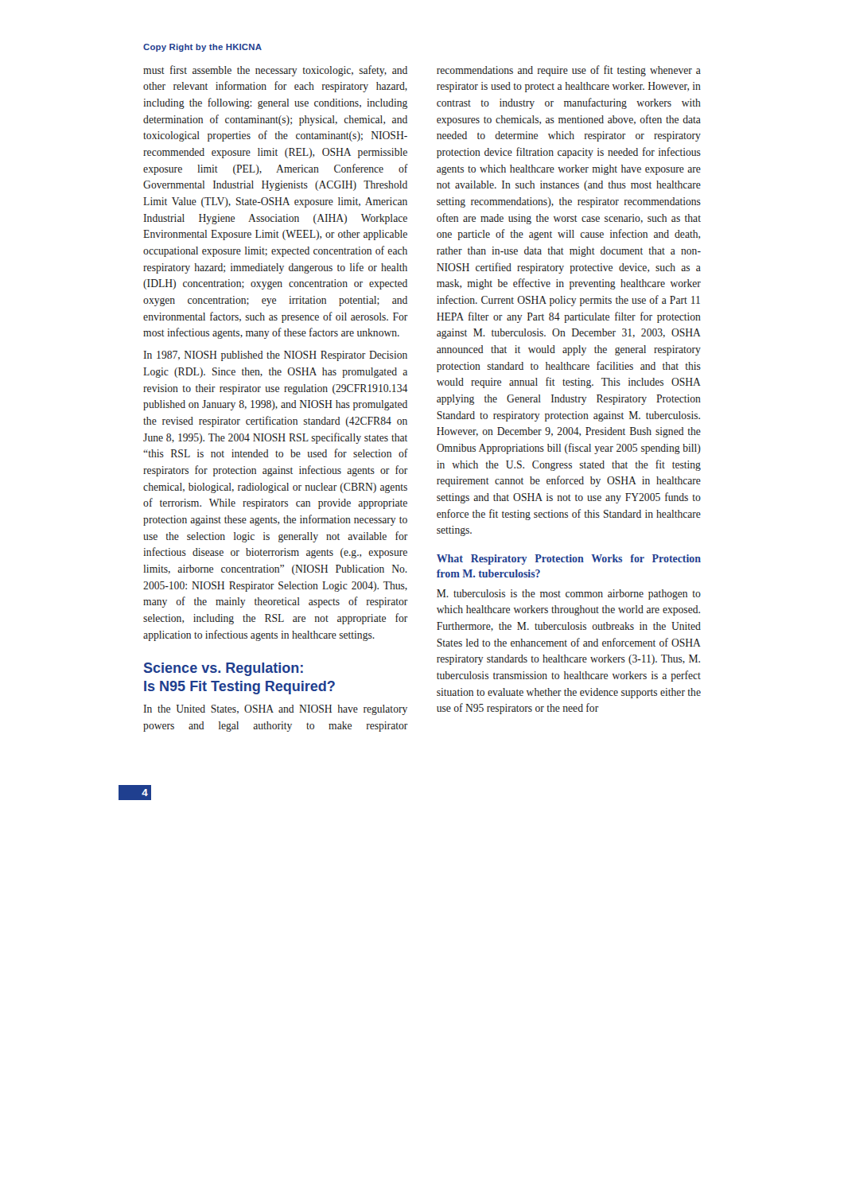Copy Right by the HKICNA
must first assemble the necessary toxicologic, safety, and other relevant information for each respiratory hazard, including the following: general use conditions, including determination of contaminant(s); physical, chemical, and toxicological properties of the contaminant(s); NIOSH-recommended exposure limit (REL), OSHA permissible exposure limit (PEL), American Conference of Governmental Industrial Hygienists (ACGIH) Threshold Limit Value (TLV), State-OSHA exposure limit, American Industrial Hygiene Association (AIHA) Workplace Environmental Exposure Limit (WEEL), or other applicable occupational exposure limit; expected concentration of each respiratory hazard; immediately dangerous to life or health (IDLH) concentration; oxygen concentration or expected oxygen concentration; eye irritation potential; and environmental factors, such as presence of oil aerosols. For most infectious agents, many of these factors are unknown.
In 1987, NIOSH published the NIOSH Respirator Decision Logic (RDL). Since then, the OSHA has promulgated a revision to their respirator use regulation (29CFR1910.134 published on January 8, 1998), and NIOSH has promulgated the revised respirator certification standard (42CFR84 on June 8, 1995). The 2004 NIOSH RSL specifically states that “this RSL is not intended to be used for selection of respirators for protection against infectious agents or for chemical, biological, radiological or nuclear (CBRN) agents of terrorism. While respirators can provide appropriate protection against these agents, the information necessary to use the selection logic is generally not available for infectious disease or bioterrorism agents (e.g., exposure limits, airborne concentration” (NIOSH Publication No. 2005-100: NIOSH Respirator Selection Logic 2004). Thus, many of the mainly theoretical aspects of respirator selection, including the RSL are not appropriate for application to infectious agents in healthcare settings.
Science vs. Regulation:
Is N95 Fit Testing Required?
In the United States, OSHA and NIOSH have regulatory powers and legal authority to make respirator recommendations and require use of fit testing whenever a respirator is used to protect a healthcare worker. However, in contrast to industry or manufacturing workers with exposures to chemicals, as mentioned above, often the data needed to determine which respirator or respiratory protection device filtration capacity is needed for infectious agents to which healthcare worker might have exposure are not available. In such instances (and thus most healthcare setting recommendations), the respirator recommendations often are made using the worst case scenario, such as that one particle of the agent will cause infection and death, rather than in-use data that might document that a non-NIOSH certified respiratory protective device, such as a mask, might be effective in preventing healthcare worker infection. Current OSHA policy permits the use of a Part 11 HEPA filter or any Part 84 particulate filter for protection against M. tuberculosis. On December 31, 2003, OSHA announced that it would apply the general respiratory protection standard to healthcare facilities and that this would require annual fit testing. This includes OSHA applying the General Industry Respiratory Protection Standard to respiratory protection against M. tuberculosis. However, on December 9, 2004, President Bush signed the Omnibus Appropriations bill (fiscal year 2005 spending bill) in which the U.S. Congress stated that the fit testing requirement cannot be enforced by OSHA in healthcare settings and that OSHA is not to use any FY2005 funds to enforce the fit testing sections of this Standard in healthcare settings.
What Respiratory Protection Works for Protection from M. tuberculosis?
M. tuberculosis is the most common airborne pathogen to which healthcare workers throughout the world are exposed. Furthermore, the M. tuberculosis outbreaks in the United States led to the enhancement of and enforcement of OSHA respiratory standards to healthcare workers (3-11). Thus, M. tuberculosis transmission to healthcare workers is a perfect situation to evaluate whether the evidence supports either the use of N95 respirators or the need for
4